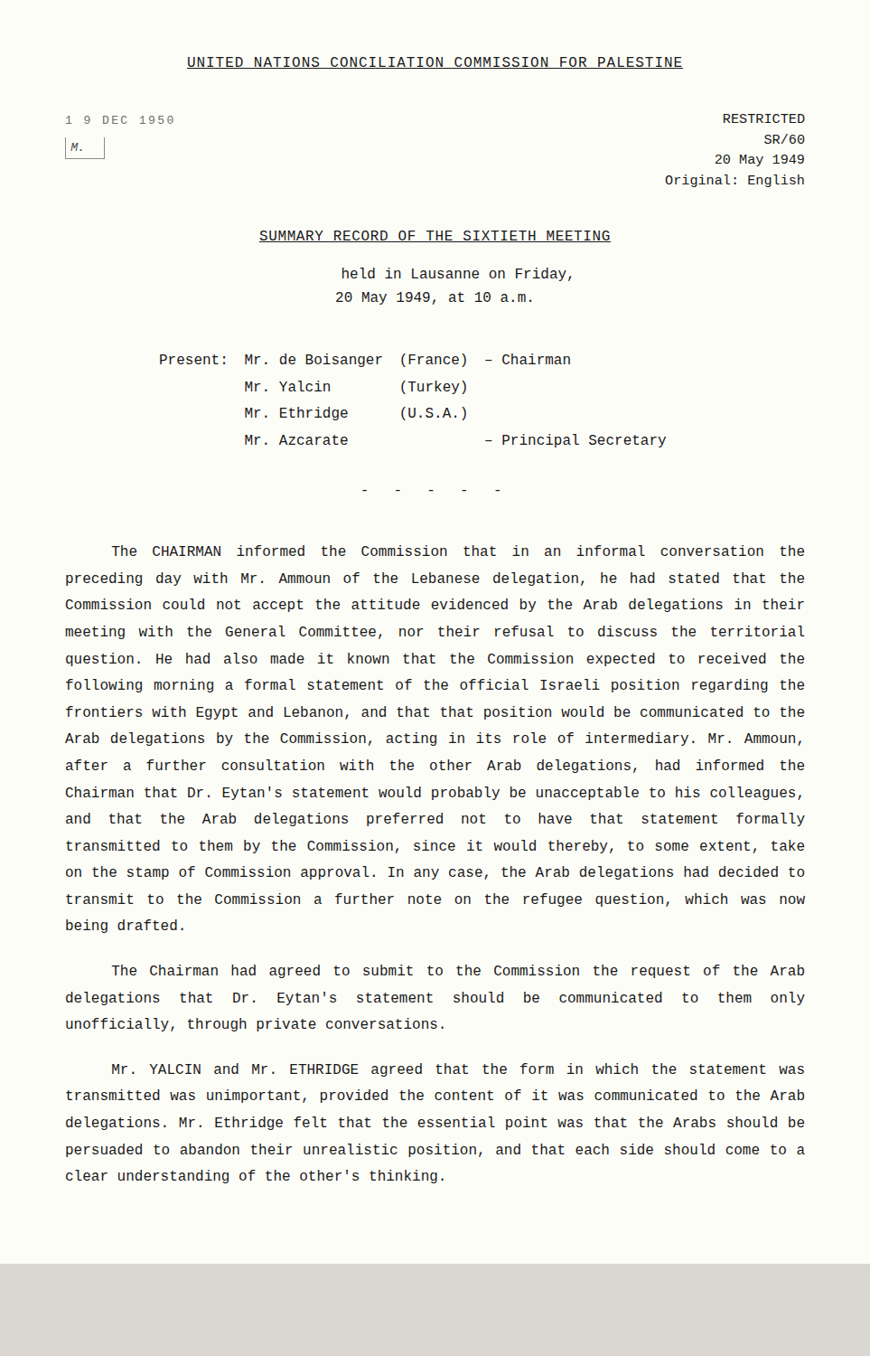UNITED NATIONS CONCILIATION COMMISSION FOR PALESTINE
1 9 DEC 1950
M.
RESTRICTED
SR/60
20 May 1949
Original: English
SUMMARY RECORD OF THE SIXTIETH MEETING
held in Lausanne on Friday,
20 May 1949, at 10 a.m.
| Present: | Mr. de Boisanger | (France) | – Chairman |
| | Mr. Yalcin | (Turkey) | |
| | Mr. Ethridge | (U.S.A.) | |
| | Mr. Azcarate | | – Principal Secretary |
- - - - -
The CHAIRMAN informed the Commission that in an informal conversation the preceding day with Mr. Ammoun of the Lebanese delegation, he had stated that the Commission could not accept the attitude evidenced by the Arab delegations in their meeting with the General Committee, nor their refusal to discuss the territorial question. He had also made it known that the Commission expected to received the following morning a formal statement of the official Israeli position regarding the frontiers with Egypt and Lebanon, and that that position would be communicated to the Arab delegations by the Commission, acting in its role of intermediary. Mr. Ammoun, after a further consultation with the other Arab delegations, had informed the Chairman that Dr. Eytan's statement would probably be unacceptable to his colleagues, and that the Arab delegations preferred not to have that statement formally transmitted to them by the Commission, since it would thereby, to some extent, take on the stamp of Commission approval. In any case, the Arab delegations had decided to transmit to the Commission a further note on the refugee question, which was now being drafted.
The Chairman had agreed to submit to the Commission the request of the Arab delegations that Dr. Eytan's statement should be communicated to them only unofficially, through private conversations.
Mr. YALCIN and Mr. ETHRIDGE agreed that the form in which the statement was transmitted was unimportant, provided the content of it was communicated to the Arab delegations. Mr. Ethridge felt that the essential point was that the Arabs should be persuaded to abandon their unrealistic position, and that each side should come to a clear understanding of the other's thinking.